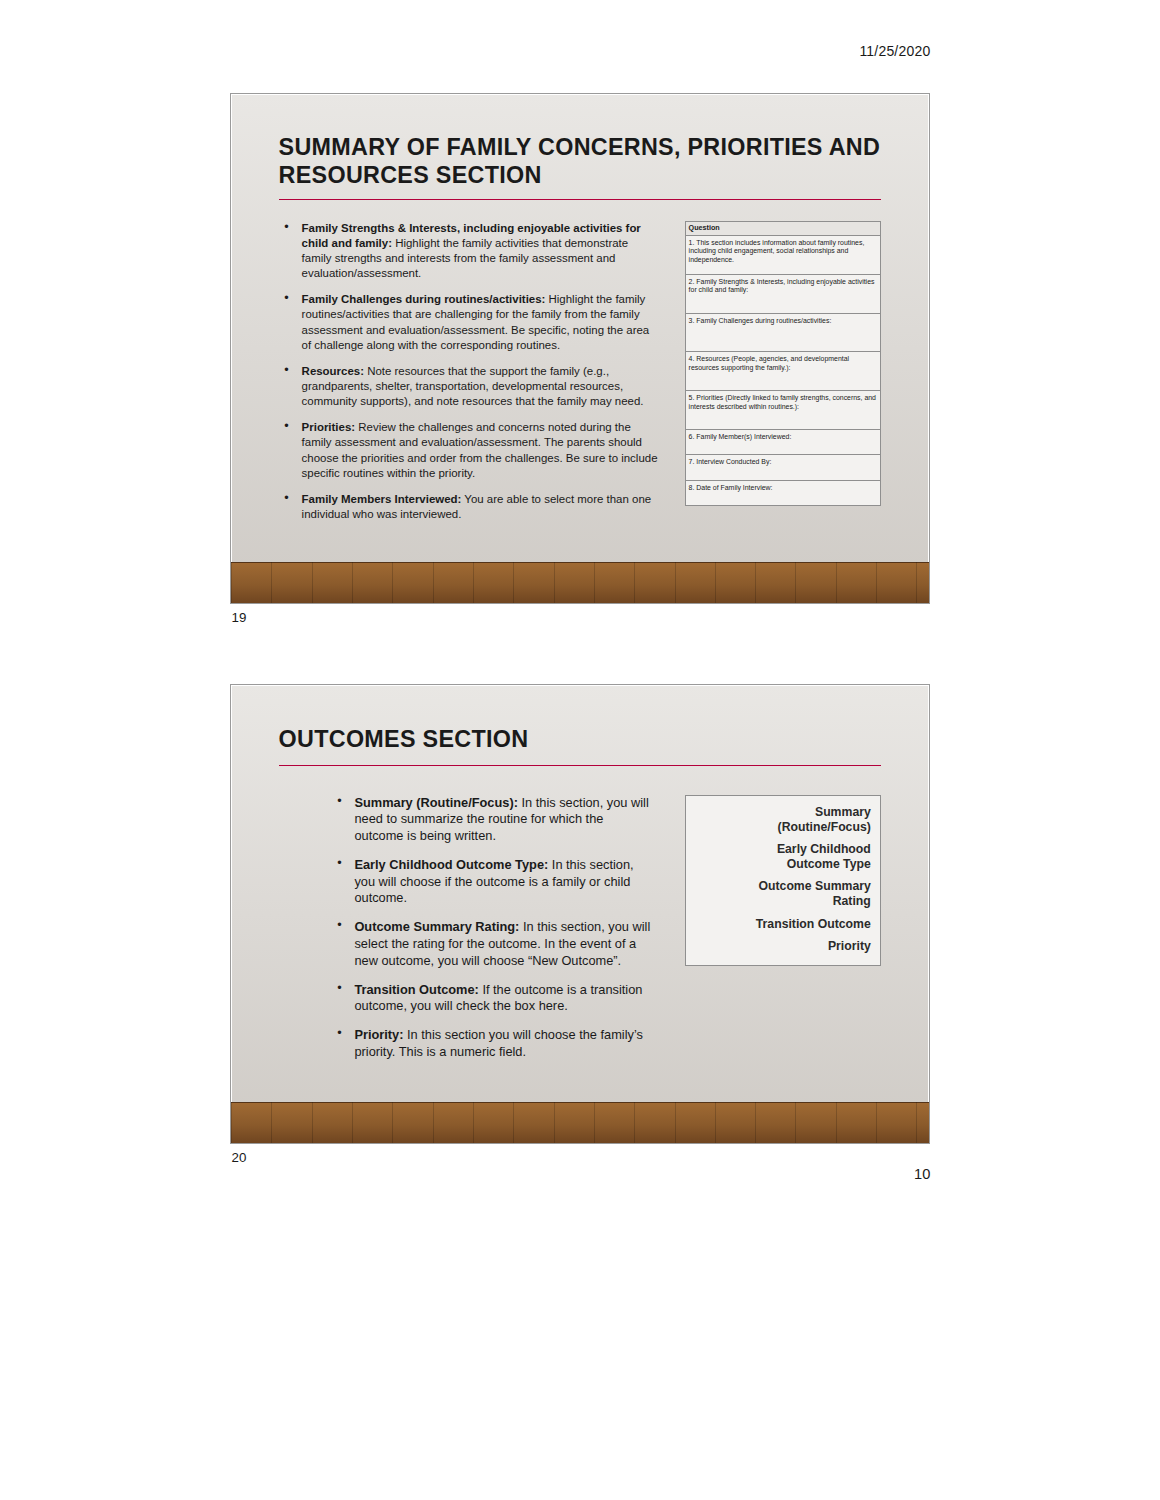11/25/2020
Summary of Family Concerns, Priorities and Resources Section
Family Strengths & Interests, including enjoyable activities for child and family: Highlight the family activities that demonstrate family strengths and interests from the family assessment and evaluation/assessment.
Family Challenges during routines/activities: Highlight the family routines/activities that are challenging for the family from the family assessment and evaluation/assessment. Be specific, noting the area of challenge along with the corresponding routines.
Resources: Note resources that the support the family (e.g., grandparents, shelter, transportation, developmental resources, community supports), and note resources that the family may need.
Priorities: Review the challenges and concerns noted during the family assessment and evaluation/assessment. The parents should choose the priorities and order from the challenges. Be sure to include specific routines within the priority.
Family Members Interviewed: You are able to select more than one individual who was interviewed.
| Question |
| --- |
| 1. This section includes information about family routines, including child engagement, social relationships and independence. |
| 2. Family Strengths & Interests, including enjoyable activities for child and family: |
| 3. Family Challenges during routines/activities: |
| 4. Resources (People, agencies, and developmental resources supporting the family.): |
| 5. Priorities (Directly linked to family strengths, concerns, and interests described within routines.): |
| 6. Family Member(s) Interviewed: |
| 7. Interview Conducted By: |
| 8. Date of Family Interview: |
19
Outcomes Section
Summary (Routine/Focus): In this section, you will need to summarize the routine for which the outcome is being written.
Early Childhood Outcome Type: In this section, you will choose if the outcome is a family or child outcome.
Outcome Summary Rating: In this section, you will select the rating for the outcome. In the event of a new outcome, you will choose “New Outcome”.
Transition Outcome: If the outcome is a transition outcome, you will check the box here.
Priority: In this section you will choose the family’s priority. This is a numeric field.
Summary(Routine/Focus)
Early ChildhoodOutcome Type
Outcome SummaryRating
Transition Outcome
Priority
20
10